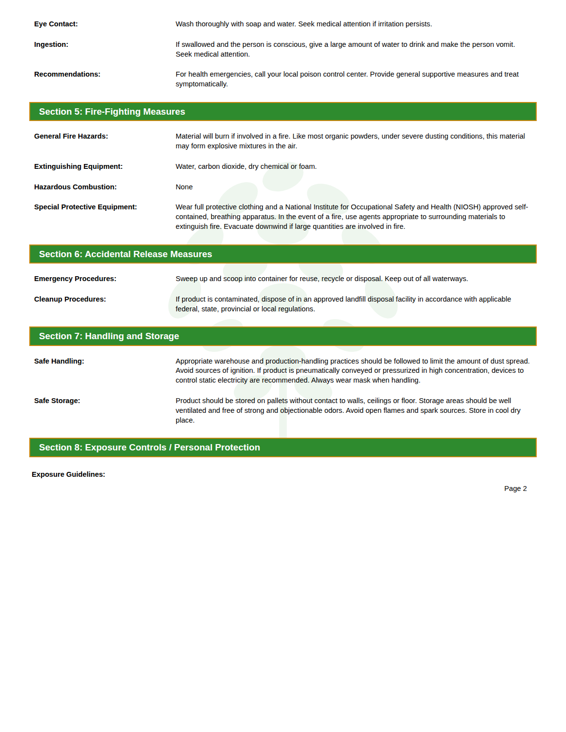Eye Contact:
Wash thoroughly with soap and water. Seek medical attention if irritation persists.
Ingestion:
If swallowed and the person is conscious, give a large amount of water to drink and make the person vomit. Seek medical attention.
Recommendations:
For health emergencies, call your local poison control center. Provide general supportive measures and treat symptomatically.
Section 5: Fire-Fighting Measures
General Fire Hazards:
Material will burn if involved in a fire. Like most organic powders, under severe dusting conditions, this material may form explosive mixtures in the air.
Extinguishing Equipment:
Water, carbon dioxide, dry chemical or foam.
Hazardous Combustion:
None
Special Protective Equipment:
Wear full protective clothing and a National Institute for Occupational Safety and Health (NIOSH) approved self-contained, breathing apparatus. In the event of a fire, use agents appropriate to surrounding materials to extinguish fire. Evacuate downwind if large quantities are involved in fire.
Section 6: Accidental Release Measures
Emergency Procedures:
Sweep up and scoop into container for reuse, recycle or disposal. Keep out of all waterways.
Cleanup Procedures:
If product is contaminated, dispose of in an approved landfill disposal facility in accordance with applicable federal, state, provincial or local regulations.
Section 7: Handling and Storage
Safe Handling:
Appropriate warehouse and production-handling practices should be followed to limit the amount of dust spread. Avoid sources of ignition. If product is pneumatically conveyed or pressurized in high concentration, devices to control static electricity are recommended. Always wear mask when handling.
Safe Storage:
Product should be stored on pallets without contact to walls, ceilings or floor. Storage areas should be well ventilated and free of strong and objectionable odors. Avoid open flames and spark sources. Store in cool dry place.
Section 8: Exposure Controls / Personal Protection
Exposure Guidelines:
Page 2